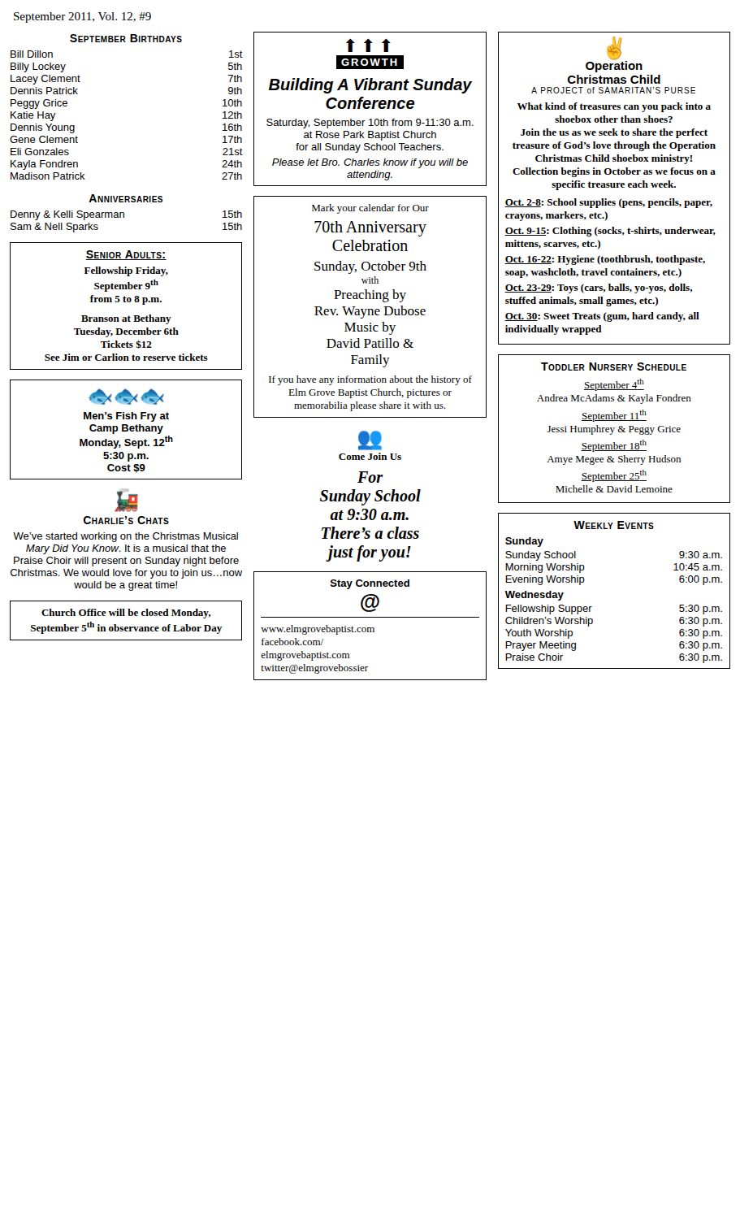September 2011, Vol. 12, #9
September Birthdays
| Bill Dillon | 1st |
| Billy Lockey | 5th |
| Lacey Clement | 7th |
| Dennis Patrick | 9th |
| Peggy Grice | 10th |
| Katie Hay | 12th |
| Dennis Young | 16th |
| Gene Clement | 17th |
| Eli Gonzales | 21st |
| Kayla Fondren | 24th |
| Madison Patrick | 27th |
Anniversaries
| Denny & Kelli Spearman | 15th |
| Sam & Nell Sparks | 15th |
Senior Adults:
Fellowship Friday,
September 9th
from 5 to 8 p.m.
Branson at Bethany
Tuesday, December 6th
Tickets $12
See Jim or Carlion to reserve tickets
🐟🐟🐟
Men’s Fish Fry at
Camp Bethany
Monday, Sept. 12th
5:30 p.m.
Cost $9
🚂
Charlie’s Chats
We’ve started working on the Christmas Musical Mary Did You Know. It is a musical that the Praise Choir will present on Sunday night before Christmas. We would love for you to join us…now would be a great time!
Church Office will be closed Monday, September 5th in observance of Labor Day
⬆⬆⬆
GROWTH
Building A Vibrant Sunday Conference
Saturday, September 10th from 9-11:30 a.m. at Rose Park Baptist Church
for all Sunday School Teachers.
Please let Bro. Charles know if you will be attending.
Mark your calendar for Our
70th Anniversary
Celebration
Sunday, October 9th
with
Preaching by
Rev. Wayne Dubose
Music by
David Patillo &
Family
If you have any information about the history of Elm Grove Baptist Church, pictures or memorabilia please share it with us.
👥
Come Join Us
For
Sunday School
at 9:30 a.m.
There’s a class
just for you!
Stay Connected
@
www.elmgrovebaptist.com
facebook.com/
elmgrovebaptist.com
twitter@elmgrovebossier
✌
Operation
Christmas Child
A PROJECT of SAMARITAN’S PURSE
What kind of treasures can you pack into a shoebox other than shoes?
Join the us as we seek to share the perfect treasure of God’s love through the Operation Christmas Child shoebox ministry!
Collection begins in October as we focus on a specific treasure each week.
Oct. 2-8: School supplies (pens, pencils, paper, crayons, markers, etc.)
Oct. 9-15: Clothing (socks, t-shirts, underwear, mittens, scarves, etc.)
Oct. 16-22: Hygiene (toothbrush, toothpaste, soap, washcloth, travel containers, etc.)
Oct. 23-29: Toys (cars, balls, yo-yos, dolls, stuffed animals, small games, etc.)
Oct. 30: Sweet Treats (gum, hard candy, all individually wrapped
Toddler Nursery Schedule
September 4th
Andrea McAdams & Kayla Fondren
September 11th
Jessi Humphrey & Peggy Grice
September 18th
Amye Megee & Sherry Hudson
September 25th
Michelle & David Lemoine
Weekly Events
Sunday
| Sunday School | 9:30 a.m. |
| Morning Worship | 10:45 a.m. |
| Evening Worship | 6:00 p.m. |
Wednesday
| Fellowship Supper | 5:30 p.m. |
| Children’s Worship | 6:30 p.m. |
| Youth Worship | 6:30 p.m. |
| Prayer Meeting | 6:30 p.m. |
| Praise Choir | 6:30 p.m. |